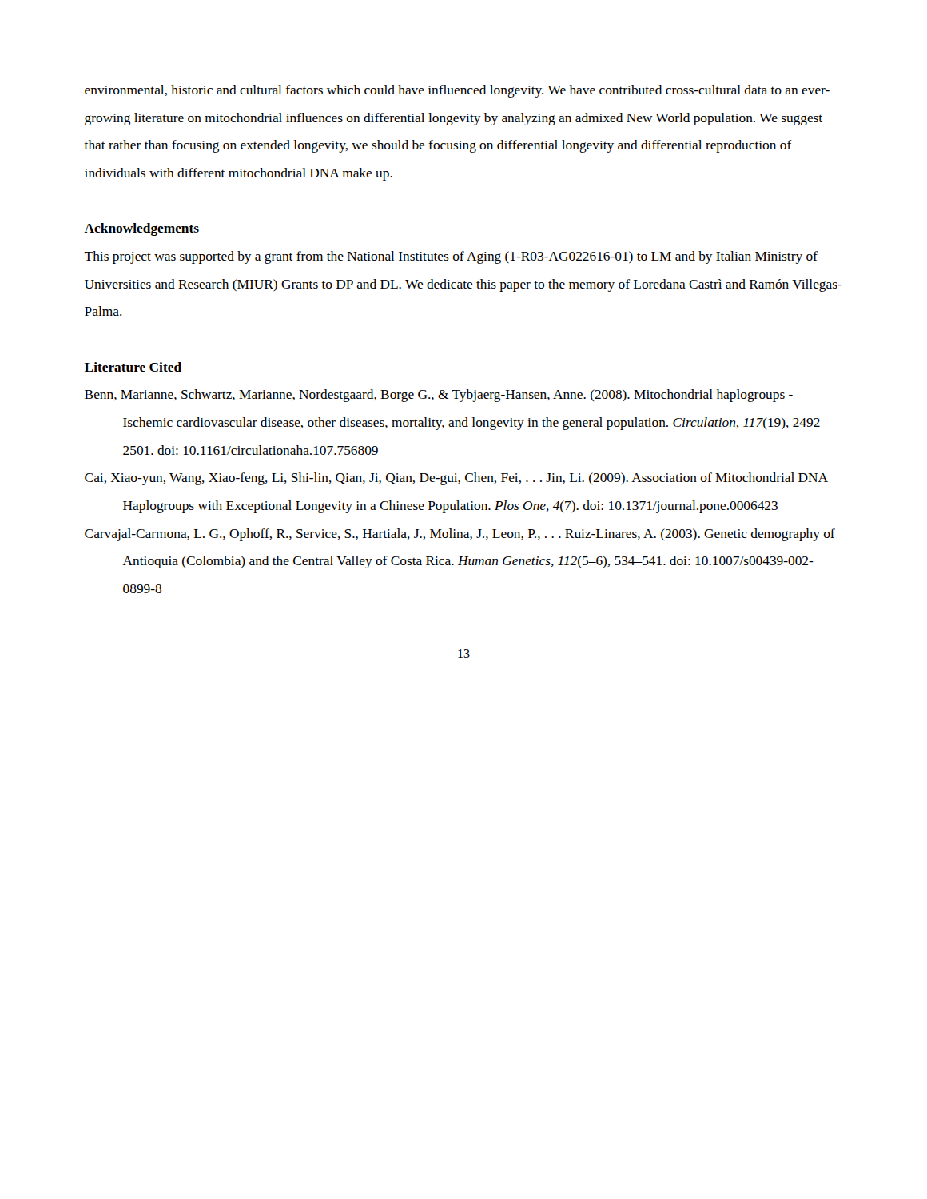environmental, historic and cultural factors which could have influenced longevity. We have contributed cross-cultural data to an ever-growing literature on mitochondrial influences on differential longevity by analyzing an admixed New World population. We suggest that rather than focusing on extended longevity, we should be focusing on differential longevity and differential reproduction of individuals with different mitochondrial DNA make up.
Acknowledgements
This project was supported by a grant from the National Institutes of Aging (1-R03-AG022616-01) to LM and by Italian Ministry of Universities and Research (MIUR) Grants to DP and DL. We dedicate this paper to the memory of Loredana Castrì and Ramón Villegas-Palma.
Literature Cited
Benn, Marianne, Schwartz, Marianne, Nordestgaard, Borge G., & Tybjaerg-Hansen, Anne. (2008). Mitochondrial haplogroups - Ischemic cardiovascular disease, other diseases, mortality, and longevity in the general population. Circulation, 117(19), 2492–2501. doi: 10.1161/circulationaha.107.756809
Cai, Xiao-yun, Wang, Xiao-feng, Li, Shi-lin, Qian, Ji, Qian, De-gui, Chen, Fei, . . . Jin, Li. (2009). Association of Mitochondrial DNA Haplogroups with Exceptional Longevity in a Chinese Population. Plos One, 4(7). doi: 10.1371/journal.pone.0006423
Carvajal-Carmona, L. G., Ophoff, R., Service, S., Hartiala, J., Molina, J., Leon, P., . . . Ruiz-Linares, A. (2003). Genetic demography of Antioquia (Colombia) and the Central Valley of Costa Rica. Human Genetics, 112(5–6), 534–541. doi: 10.1007/s00439-002-0899-8
13